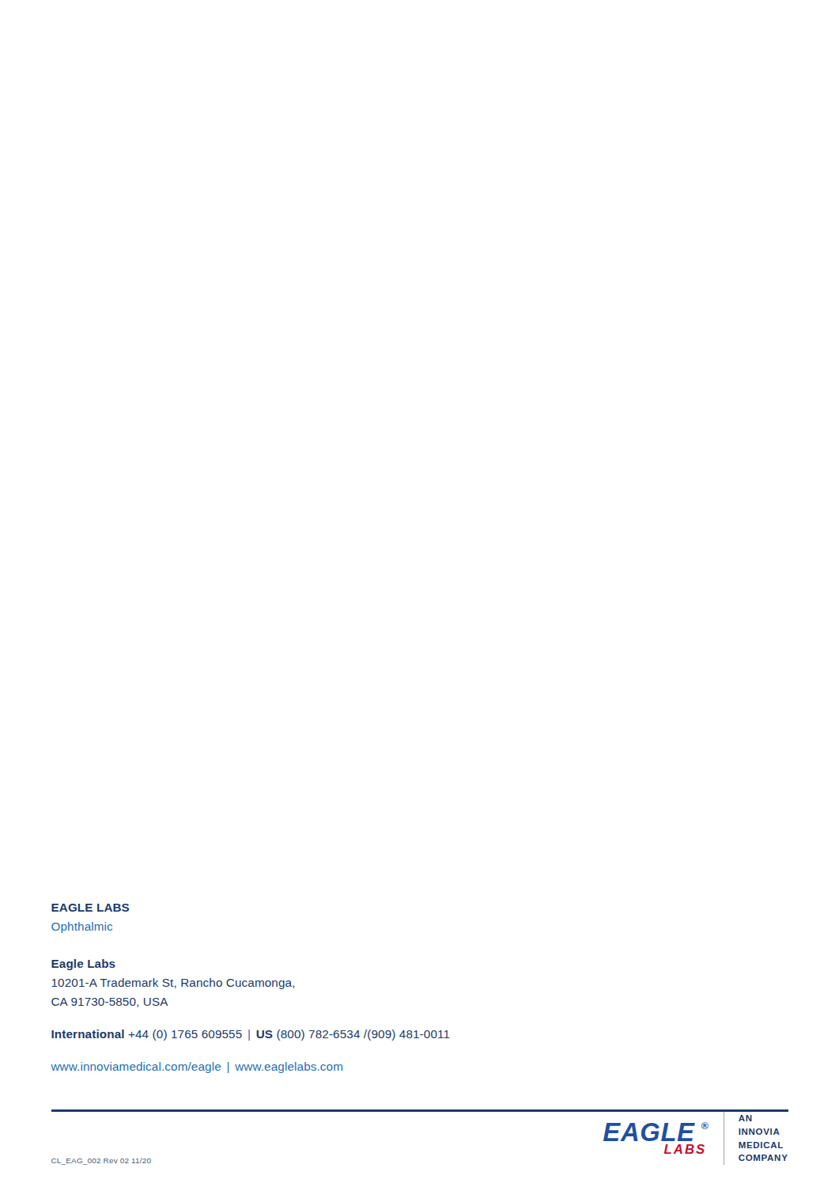EAGLE LABS
Ophthalmic
Eagle Labs
10201-A Trademark St, Rancho Cucamonga,
CA 91730-5850, USA
International +44 (0) 1765 609555 | US (800) 782-6534 /(909) 481-0011
www.innoviamedical.com/eagle | www.eaglelabs.com
CL_EAG_002 Rev 02 11/20
EAGLE® LABS
An
Innovia
Medical
Company